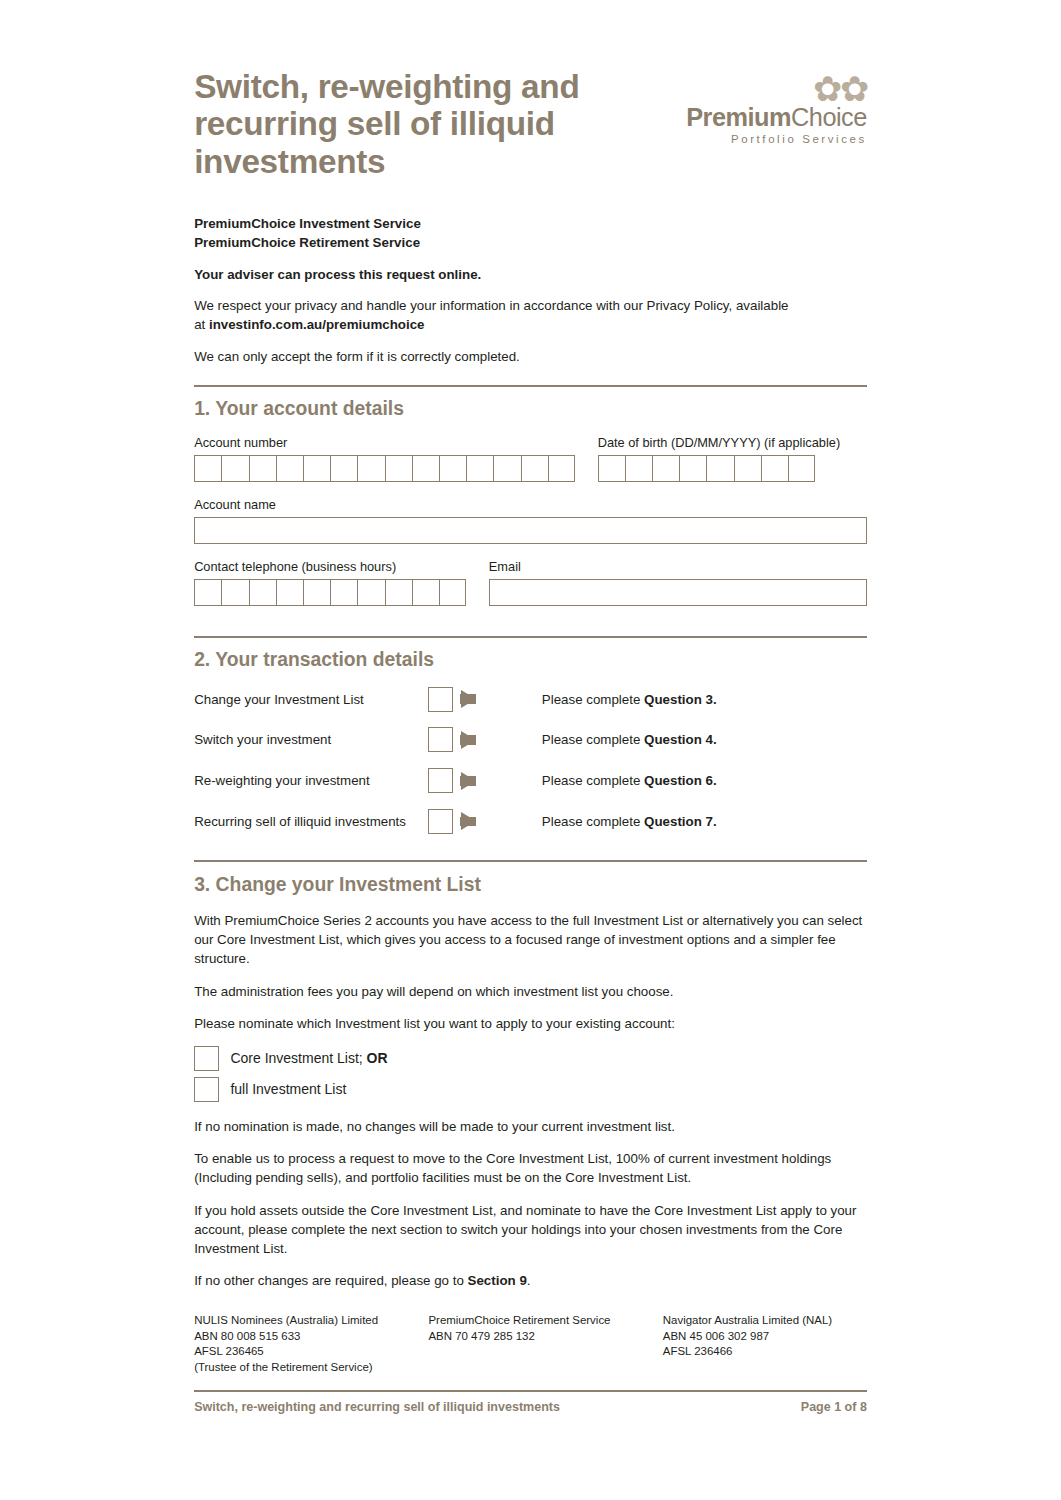Switch, re-weighting and
recurring sell of illiquid investments
✿✿
PremiumChoice
Portfolio Services
PremiumChoice Investment Service
PremiumChoice Retirement Service
Your adviser can process this request online.
We respect your privacy and handle your information in accordance with our Privacy Policy, available
at investinfo.com.au/premiumchoice
We can only accept the form if it is correctly completed.
1. Your account details
Account number
Date of birth (DD/MM/YYYY) (if applicable)
Account name
Contact telephone (business hours)
Email
2. Your transaction details
Change your Investment List
Please complete Question 3.
Switch your investment
Please complete Question 4.
Re-weighting your investment
Please complete Question 6.
Recurring sell of illiquid investments
Please complete Question 7.
3. Change your Investment List
With PremiumChoice Series 2 accounts you have access to the full Investment List or alternatively you can select our Core Investment List, which gives you access to a focused range of investment options and a simpler fee structure.
The administration fees you pay will depend on which investment list you choose.
Please nominate which Investment list you want to apply to your existing account:
Core Investment List; OR
full Investment List
If no nomination is made, no changes will be made to your current investment list.
To enable us to process a request to move to the Core Investment List, 100% of current investment holdings (Including pending sells), and portfolio facilities must be on the Core Investment List.
If you hold assets outside the Core Investment List, and nominate to have the Core Investment List apply to your account, please complete the next section to switch your holdings into your chosen investments from the Core Investment List.
If no other changes are required, please go to Section 9.
NULIS Nominees (Australia) Limited
ABN 80 008 515 633
AFSL 236465
(Trustee of the Retirement Service)
PremiumChoice Retirement Service
ABN 70 479 285 132
Navigator Australia Limited (NAL)
ABN 45 006 302 987
AFSL 236466
Switch, re-weighting and recurring sell of illiquid investments
Page 1 of 8